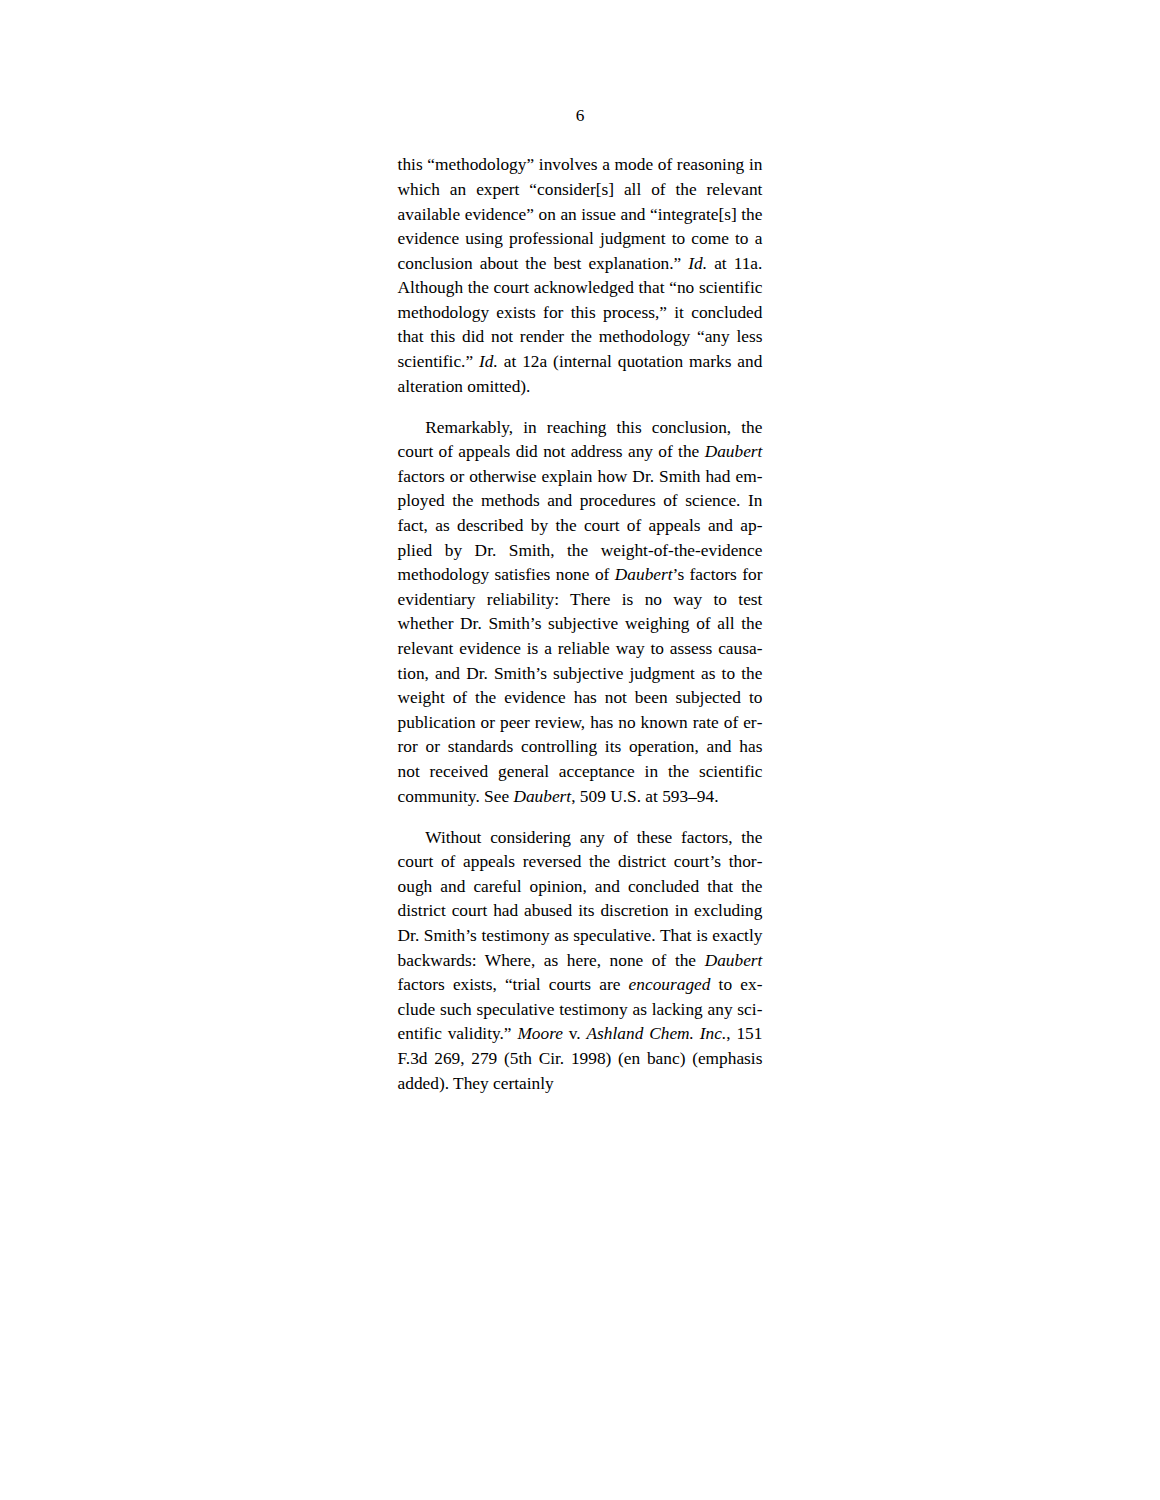6
this “methodology” involves a mode of reasoning in which an expert “consider[s] all of the relevant available evidence” on an issue and “integrate[s] the evidence using professional judgment to come to a conclusion about the best explanation.” Id. at 11a. Although the court acknowledged that “no scientific methodology exists for this process,” it concluded that this did not render the methodology “any less scientific.” Id. at 12a (internal quotation marks and alteration omitted).
Remarkably, in reaching this conclusion, the court of appeals did not address any of the Daubert factors or otherwise explain how Dr. Smith had employed the methods and procedures of science. In fact, as described by the court of appeals and applied by Dr. Smith, the weight-of-the-evidence methodology satisfies none of Daubert’s factors for evidentiary reliability: There is no way to test whether Dr. Smith’s subjective weighing of all the relevant evidence is a reliable way to assess causation, and Dr. Smith’s subjective judgment as to the weight of the evidence has not been subjected to publication or peer review, has no known rate of error or standards controlling its operation, and has not received general acceptance in the scientific community. See Daubert, 509 U.S. at 593–94.
Without considering any of these factors, the court of appeals reversed the district court’s thorough and careful opinion, and concluded that the district court had abused its discretion in excluding Dr. Smith’s testimony as speculative. That is exactly backwards: Where, as here, none of the Daubert factors exists, “trial courts are encouraged to exclude such speculative testimony as lacking any scientific validity.” Moore v. Ashland Chem. Inc., 151 F.3d 269, 279 (5th Cir. 1998) (en banc) (emphasis added). They certainly